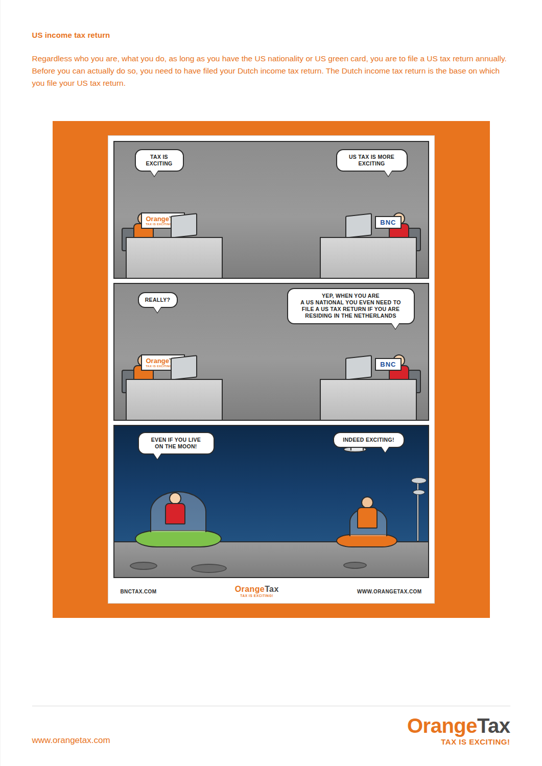US income tax return
Regardless who you are, what you do, as long as you have the US nationality or US green card, you are to file a US tax return annually. Before you can actually do so, you need to have filed your Dutch income tax return. The Dutch income tax return is the base on which you file your US tax return.
Tax is
exciting
US tax is more
exciting
Orange Tax TAX IS EXCITING!
BNC
Really?
Yep, when you are
a US national you even need to
file a US tax return if you are
residing in the Netherlands
Orange Tax TAX IS EXCITING!
BNC
Even if you live
on the moon!
Indeed exciting!
BNCTAX.COM Orange Tax TAX IS EXCITING! WWW.ORANGETAX.COM
www.orangetax.com
Orange Tax TAX IS EXCITING!